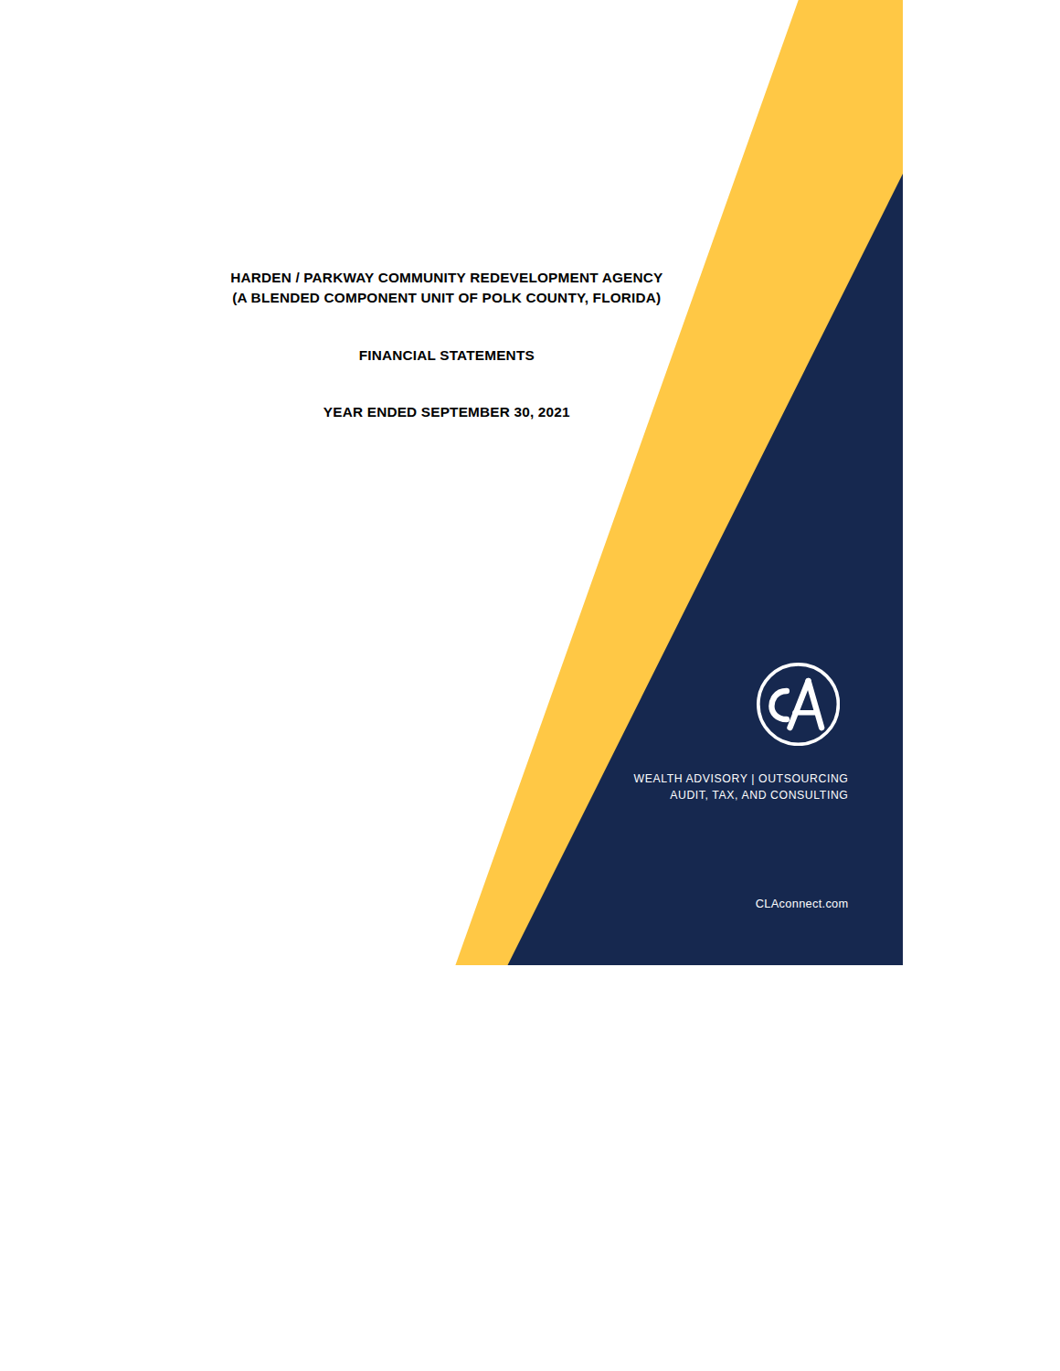HARDEN / PARKWAY COMMUNITY REDEVELOPMENT AGENCY
(A BLENDED COMPONENT UNIT OF POLK COUNTY, FLORIDA)
FINANCIAL STATEMENTS
YEAR ENDED SEPTEMBER 30, 2021
WEALTH ADVISORY | OUTSOURCING
AUDIT, TAX, AND CONSULTING
CLAconnect.com